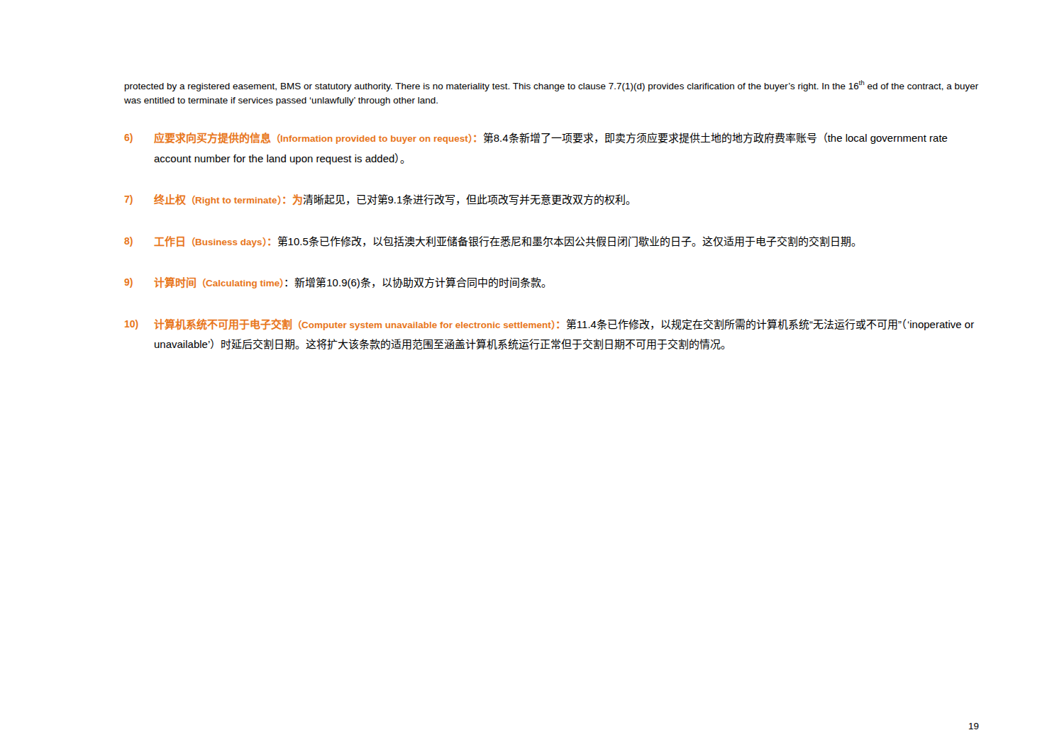protected by a registered easement, BMS or statutory authority. There is no materiality test. This change to clause 7.7(1)(d) provides clarification of the buyer’s right. In the 16th ed of the contract, a buyer was entitled to terminate if services passed ‘unlawfully’ through other land.
6) 应要求向买方提供的信息（Information provided to buyer on request）：第8.4条新增了一项要求，即卖方须应要求提供土地的地方政府费率账号（the local government rate account number for the land upon request is added）。
7) 终止权（Right to terminate）：为清晰起见，已对第9.1条进行改写，但此项改写并无意更改双方的权利。
8) 工作日（Business days）：第10.5条已作修改，以包括澳大利亚储备银行在悉尼和墨尔本因公共假日闭门歇业的日子。这仅适用于电子交割的交割日期。
9) 计算时间（Calculating time）：新增第10.9(6)条，以协助双方计算合同中的时间条款。
10) 计算机系统不可用于电子交割（Computer system unavailable for electronic settlement）：第11.4条已作修改，以规定在交割所需的计算机系统“无法运行或不可用”（‘inoperative or unavailable’）时延后交割日期。这将扩大该条款的适用范围至涵盖计算机系统运行正常但于交割日期不可用于交割的情况。
19